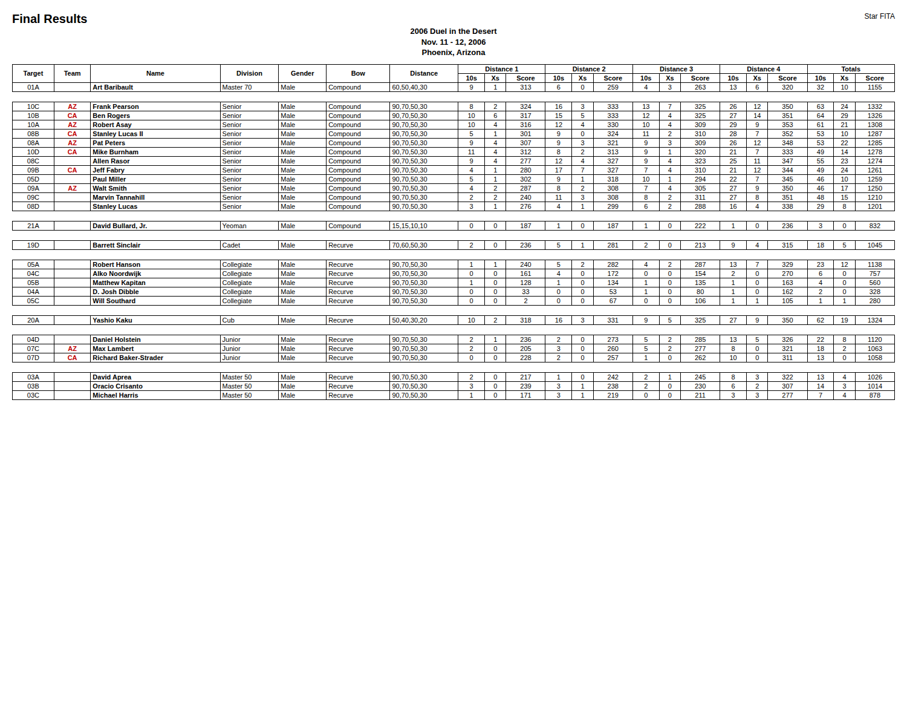Final Results
2006 Duel in the Desert
Nov. 11 - 12, 2006
Phoenix, Arizona
Star FITA
| Target | Team | Name | Division | Gender | Bow | Distance | Distance 1 | Distance 2 | Distance 3 | Distance 4 | Totals |
| --- | --- | --- | --- | --- | --- | --- | --- | --- | --- | --- | --- |
| 10s | Xs | Score | 10s | Xs | Score | 10s | Xs | Score | 10s | Xs | Score | 10s | Xs | Score |
| 01A | | Art Baribault | Master 70 | Male | Compound | 60,50,40,30 | 9 | 1 | 313 | 6 | 0 | 259 | 4 | 3 | 263 | 13 | 6 | 320 | 32 | 10 | 1155 |
| 10C | AZ | Frank Pearson | Senior | Male | Compound | 90,70,50,30 | 8 | 2 | 324 | 16 | 3 | 333 | 13 | 7 | 325 | 26 | 12 | 350 | 63 | 24 | 1332 |
| 10B | CA | Ben Rogers | Senior | Male | Compound | 90,70,50,30 | 10 | 6 | 317 | 15 | 5 | 333 | 12 | 4 | 325 | 27 | 14 | 351 | 64 | 29 | 1326 |
| 10A | AZ | Robert Asay | Senior | Male | Compound | 90,70,50,30 | 10 | 4 | 316 | 12 | 4 | 330 | 10 | 4 | 309 | 29 | 9 | 353 | 61 | 21 | 1308 |
| 08B | CA | Stanley Lucas II | Senior | Male | Compound | 90,70,50,30 | 5 | 1 | 301 | 9 | 0 | 324 | 11 | 2 | 310 | 28 | 7 | 352 | 53 | 10 | 1287 |
| 08A | AZ | Pat Peters | Senior | Male | Compound | 90,70,50,30 | 9 | 4 | 307 | 9 | 3 | 321 | 9 | 3 | 309 | 26 | 12 | 348 | 53 | 22 | 1285 |
| 10D | CA | Mike Burnham | Senior | Male | Compound | 90,70,50,30 | 11 | 4 | 312 | 8 | 2 | 313 | 9 | 1 | 320 | 21 | 7 | 333 | 49 | 14 | 1278 |
| 08C | | Allen Rasor | Senior | Male | Compound | 90,70,50,30 | 9 | 4 | 277 | 12 | 4 | 327 | 9 | 4 | 323 | 25 | 11 | 347 | 55 | 23 | 1274 |
| 09B | CA | Jeff Fabry | Senior | Male | Compound | 90,70,50,30 | 4 | 1 | 280 | 17 | 7 | 327 | 7 | 4 | 310 | 21 | 12 | 344 | 49 | 24 | 1261 |
| 05D | | Paul Miller | Senior | Male | Compound | 90,70,50,30 | 5 | 1 | 302 | 9 | 1 | 318 | 10 | 1 | 294 | 22 | 7 | 345 | 46 | 10 | 1259 |
| 09A | AZ | Walt Smith | Senior | Male | Compound | 90,70,50,30 | 4 | 2 | 287 | 8 | 2 | 308 | 7 | 4 | 305 | 27 | 9 | 350 | 46 | 17 | 1250 |
| 09C | | Marvin Tannahill | Senior | Male | Compound | 90,70,50,30 | 2 | 2 | 240 | 11 | 3 | 308 | 8 | 2 | 311 | 27 | 8 | 351 | 48 | 15 | 1210 |
| 08D | | Stanley Lucas | Senior | Male | Compound | 90,70,50,30 | 3 | 1 | 276 | 4 | 1 | 299 | 6 | 2 | 288 | 16 | 4 | 338 | 29 | 8 | 1201 |
| 21A | | David Bullard, Jr. | Yeoman | Male | Compound | 15,15,10,10 | 0 | 0 | 187 | 1 | 0 | 187 | 1 | 0 | 222 | 1 | 0 | 236 | 3 | 0 | 832 |
| 19D | | Barrett Sinclair | Cadet | Male | Recurve | 70,60,50,30 | 2 | 0 | 236 | 5 | 1 | 281 | 2 | 0 | 213 | 9 | 4 | 315 | 18 | 5 | 1045 |
| 05A | | Robert Hanson | Collegiate | Male | Recurve | 90,70,50,30 | 1 | 1 | 240 | 5 | 2 | 282 | 4 | 2 | 287 | 13 | 7 | 329 | 23 | 12 | 1138 |
| 04C | | Alko Noordwijk | Collegiate | Male | Recurve | 90,70,50,30 | 0 | 0 | 161 | 4 | 0 | 172 | 0 | 0 | 154 | 2 | 0 | 270 | 6 | 0 | 757 |
| 05B | | Matthew Kapitan | Collegiate | Male | Recurve | 90,70,50,30 | 1 | 0 | 128 | 1 | 0 | 134 | 1 | 0 | 135 | 1 | 0 | 163 | 4 | 0 | 560 |
| 04A | | D. Josh Dibble | Collegiate | Male | Recurve | 90,70,50,30 | 0 | 0 | 33 | 0 | 0 | 53 | 1 | 0 | 80 | 1 | 0 | 162 | 2 | 0 | 328 |
| 05C | | Will Southard | Collegiate | Male | Recurve | 90,70,50,30 | 0 | 0 | 2 | 0 | 0 | 67 | 0 | 0 | 106 | 1 | 1 | 105 | 1 | 1 | 280 |
| 20A | | Yashio Kaku | Cub | Male | Recurve | 50,40,30,20 | 10 | 2 | 318 | 16 | 3 | 331 | 9 | 5 | 325 | 27 | 9 | 350 | 62 | 19 | 1324 |
| 04D | | Daniel Holstein | Junior | Male | Recurve | 90,70,50,30 | 2 | 1 | 236 | 2 | 0 | 273 | 5 | 2 | 285 | 13 | 5 | 326 | 22 | 8 | 1120 |
| 07C | AZ | Max Lambert | Junior | Male | Recurve | 90,70,50,30 | 2 | 0 | 205 | 3 | 0 | 260 | 5 | 2 | 277 | 8 | 0 | 321 | 18 | 2 | 1063 |
| 07D | CA | Richard Baker-Strader | Junior | Male | Recurve | 90,70,50,30 | 0 | 0 | 228 | 2 | 0 | 257 | 1 | 0 | 262 | 10 | 0 | 311 | 13 | 0 | 1058 |
| 03A | | David Aprea | Master 50 | Male | Recurve | 90,70,50,30 | 2 | 0 | 217 | 1 | 0 | 242 | 2 | 1 | 245 | 8 | 3 | 322 | 13 | 4 | 1026 |
| 03B | | Oracio Crisanto | Master 50 | Male | Recurve | 90,70,50,30 | 3 | 0 | 239 | 3 | 1 | 238 | 2 | 0 | 230 | 6 | 2 | 307 | 14 | 3 | 1014 |
| 03C | | Michael Harris | Master 50 | Male | Recurve | 90,70,50,30 | 1 | 0 | 171 | 3 | 1 | 219 | 0 | 0 | 211 | 3 | 3 | 277 | 7 | 4 | 878 |